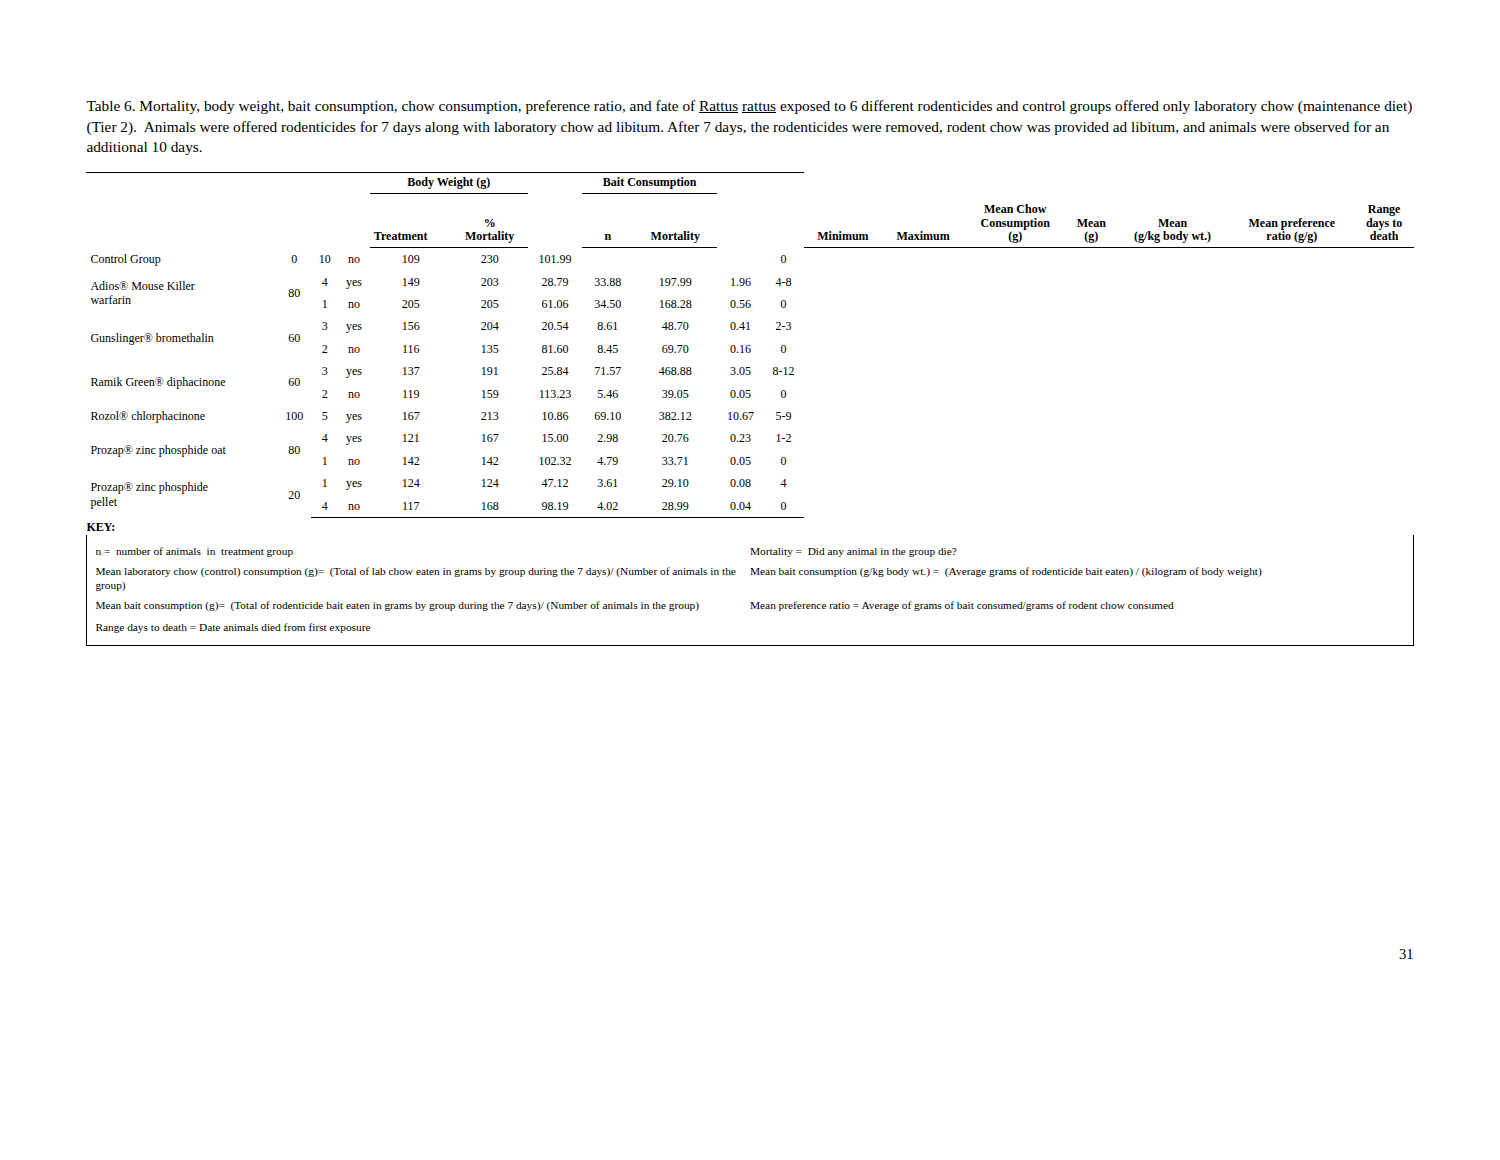Table 6. Mortality, body weight, bait consumption, chow consumption, preference ratio, and fate of Rattus rattus exposed to 6 different rodenticides and control groups offered only laboratory chow (maintenance diet) (Tier 2). Animals were offered rodenticides for 7 days along with laboratory chow ad libitum. After 7 days, the rodenticides were removed, rodent chow was provided ad libitum, and animals were observed for an additional 10 days.
| | | | | Body Weight (g) | | Bait Consumption | | |
| --- | --- | --- | --- | --- | --- | --- | --- | --- |
| Treatment | % Mortality | n | Mortality | Minimum | Maximum | Mean Chow Consumption (g) | Mean (g) | Mean (g/kg body wt.) | Mean preference ratio (g/g) | Range days to death |
| Control Group | 0 | 10 | no | 109 | 230 | 101.99 | | | | 0 |
| Adios® Mouse Killer warfarin | 80 | 4 | yes | 149 | 203 | 28.79 | 33.88 | 197.99 | 1.96 | 4-8 |
| 1 | no | 205 | 205 | 61.06 | 34.50 | 168.28 | 0.56 | 0 |
| Gunslinger® bromethalin | 60 | 3 | yes | 156 | 204 | 20.54 | 8.61 | 48.70 | 0.41 | 2-3 |
| 2 | no | 116 | 135 | 81.60 | 8.45 | 69.70 | 0.16 | 0 |
| Ramik Green® diphacinone | 60 | 3 | yes | 137 | 191 | 25.84 | 71.57 | 468.88 | 3.05 | 8-12 |
| 2 | no | 119 | 159 | 113.23 | 5.46 | 39.05 | 0.05 | 0 |
| Rozol® chlorphacinone | 100 | 5 | yes | 167 | 213 | 10.86 | 69.10 | 382.12 | 10.67 | 5-9 |
| Prozap® zinc phosphide oat | 80 | 4 | yes | 121 | 167 | 15.00 | 2.98 | 20.76 | 0.23 | 1-2 |
| 1 | no | 142 | 142 | 102.32 | 4.79 | 33.71 | 0.05 | 0 |
| Prozap® zinc phosphide pellet | 20 | 1 | yes | 124 | 124 | 47.12 | 3.61 | 29.10 | 0.08 | 4 |
| 4 | no | 117 | 168 | 98.19 | 4.02 | 28.99 | 0.04 | 0 |
KEY:
| n = number of animals in treatment group | Mortality = Did any animal in the group die? |
| Mean laboratory chow (control) consumption (g)= (Total of lab chow eaten in grams by group during the 7 days)/ (Number of animals in the group) | Mean bait consumption (g/kg body wt.) = (Average grams of rodenticide bait eaten) / (kilogram of body weight) |
| Mean bait consumption (g)= (Total of rodenticide bait eaten in grams by group during the 7 days)/ (Number of animals in the group) | Mean preference ratio = Average of grams of bait consumed/grams of rodent chow consumed |
| Range days to death = Date animals died from first exposure |
31